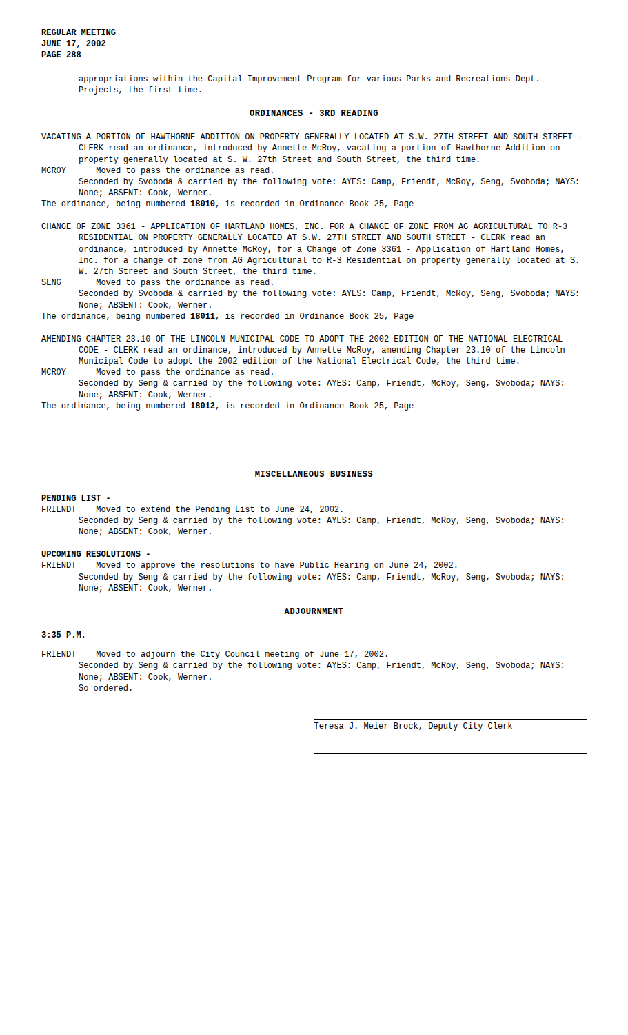REGULAR MEETING
JUNE 17, 2002
PAGE 288
appropriations within the Capital Improvement Program for various Parks and Recreations Dept. Projects, the first time.
ORDINANCES - 3RD READING
VACATING A PORTION OF HAWTHORNE ADDITION ON PROPERTY GENERALLY LOCATED AT S.W. 27TH STREET AND SOUTH STREET - CLERK read an ordinance, introduced by Annette McRoy, vacating a portion of Hawthorne Addition on property generally located at S. W. 27th Street and South Street, the third time.
MCROY Moved to pass the ordinance as read.
Seconded by Svoboda & carried by the following vote: AYES: Camp, Friendt, McRoy, Seng, Svoboda; NAYS: None; ABSENT: Cook, Werner.
The ordinance, being numbered 18010, is recorded in Ordinance Book 25, Page
CHANGE OF ZONE 3361 - APPLICATION OF HARTLAND HOMES, INC. FOR A CHANGE OF ZONE FROM AG AGRICULTURAL TO R-3 RESIDENTIAL ON PROPERTY GENERALLY LOCATED AT S.W. 27TH STREET AND SOUTH STREET - CLERK read an ordinance, introduced by Annette McRoy, for a Change of Zone 3361 - Application of Hartland Homes, Inc. for a change of zone from AG Agricultural to R-3 Residential on property generally located at S. W. 27th Street and South Street, the third time.
SENG Moved to pass the ordinance as read.
Seconded by Svoboda & carried by the following vote: AYES: Camp, Friendt, McRoy, Seng, Svoboda; NAYS: None; ABSENT: Cook, Werner.
The ordinance, being numbered 18011, is recorded in Ordinance Book 25, Page
AMENDING CHAPTER 23.10 OF THE LINCOLN MUNICIPAL CODE TO ADOPT THE 2002 EDITION OF THE NATIONAL ELECTRICAL CODE - CLERK read an ordinance, introduced by Annette McRoy, amending Chapter 23.10 of the Lincoln Municipal Code to adopt the 2002 edition of the National Electrical Code, the third time.
MCROY Moved to pass the ordinance as read.
Seconded by Seng & carried by the following vote: AYES: Camp, Friendt, McRoy, Seng, Svoboda; NAYS: None; ABSENT: Cook, Werner.
The ordinance, being numbered 18012, is recorded in Ordinance Book 25, Page
MISCELLANEOUS BUSINESS
PENDING LIST -
FRIENDT Moved to extend the Pending List to June 24, 2002.
Seconded by Seng & carried by the following vote: AYES: Camp, Friendt, McRoy, Seng, Svoboda; NAYS: None; ABSENT: Cook, Werner.
UPCOMING RESOLUTIONS -
FRIENDT Moved to approve the resolutions to have Public Hearing on June 24, 2002.
Seconded by Seng & carried by the following vote: AYES: Camp, Friendt, McRoy, Seng, Svoboda; NAYS: None; ABSENT: Cook, Werner.
ADJOURNMENT
3:35 P.M.
FRIENDT Moved to adjourn the City Council meeting of June 17, 2002.
Seconded by Seng & carried by the following vote: AYES: Camp, Friendt, McRoy, Seng, Svoboda; NAYS: None; ABSENT: Cook, Werner.
So ordered.
Teresa J. Meier Brock, Deputy City Clerk